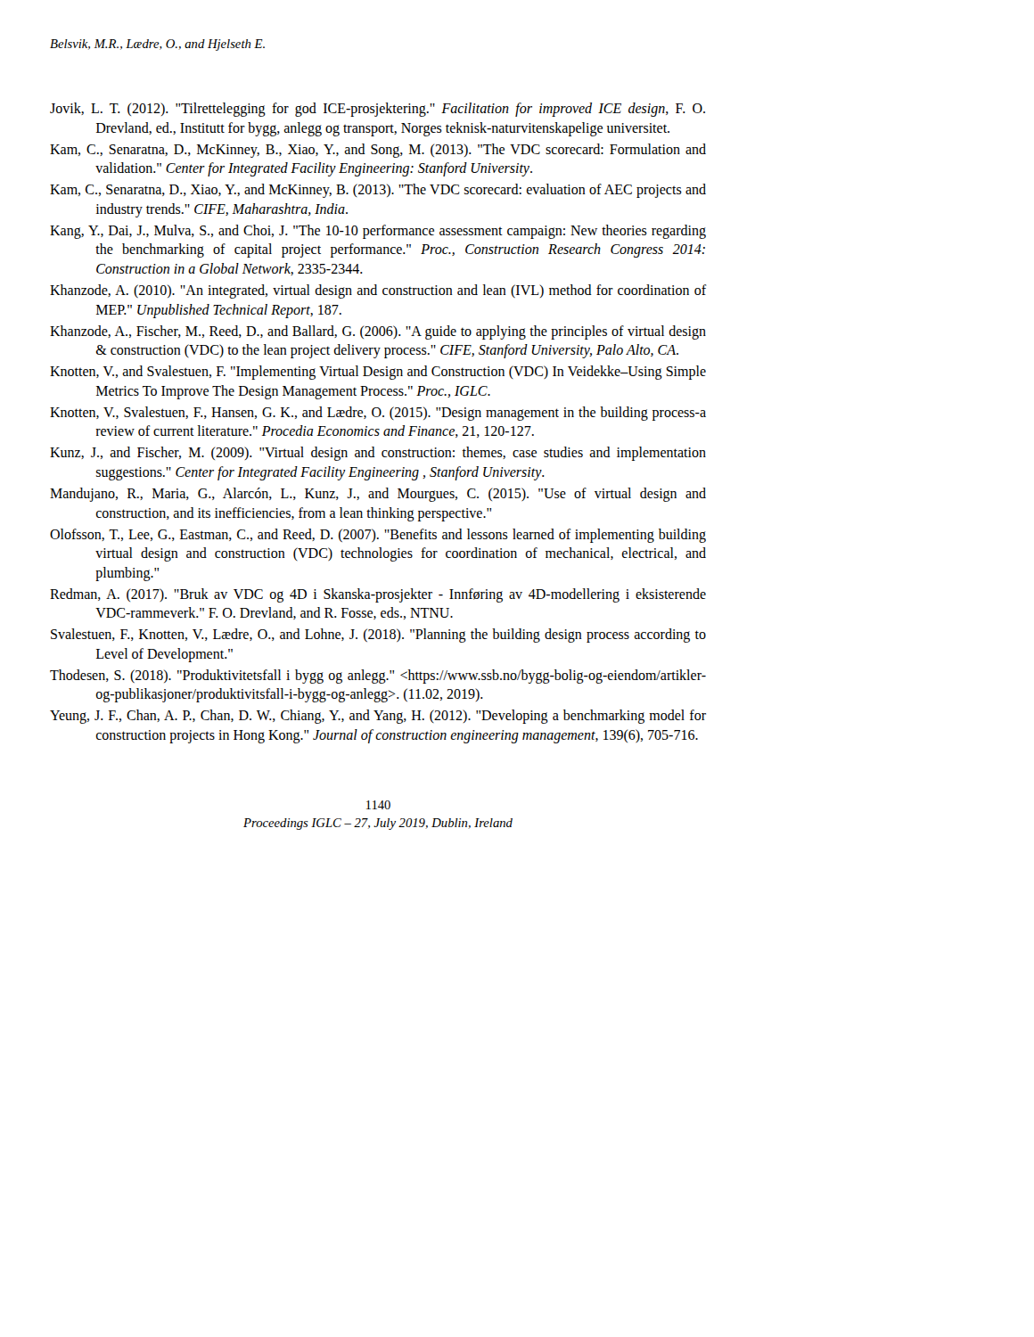Belsvik, M.R., Lædre, O., and Hjelseth E.
Jovik, L. T. (2012). "Tilrettelegging for god ICE-prosjektering." Facilitation for improved ICE design, F. O. Drevland, ed., Institutt for bygg, anlegg og transport, Norges teknisk-naturvitenskapelige universitet.
Kam, C., Senaratna, D., McKinney, B., Xiao, Y., and Song, M. (2013). "The VDC scorecard: Formulation and validation." Center for Integrated Facility Engineering: Stanford University.
Kam, C., Senaratna, D., Xiao, Y., and McKinney, B. (2013). "The VDC scorecard: evaluation of AEC projects and industry trends." CIFE, Maharashtra, India.
Kang, Y., Dai, J., Mulva, S., and Choi, J. "The 10-10 performance assessment campaign: New theories regarding the benchmarking of capital project performance." Proc., Construction Research Congress 2014: Construction in a Global Network, 2335-2344.
Khanzode, A. (2010). "An integrated, virtual design and construction and lean (IVL) method for coordination of MEP." Unpublished Technical Report, 187.
Khanzode, A., Fischer, M., Reed, D., and Ballard, G. (2006). "A guide to applying the principles of virtual design & construction (VDC) to the lean project delivery process." CIFE, Stanford University, Palo Alto, CA.
Knotten, V., and Svalestuen, F. "Implementing Virtual Design and Construction (VDC) In Veidekke–Using Simple Metrics To Improve The Design Management Process." Proc., IGLC.
Knotten, V., Svalestuen, F., Hansen, G. K., and Lædre, O. (2015). "Design management in the building process-a review of current literature." Procedia Economics and Finance, 21, 120-127.
Kunz, J., and Fischer, M. (2009). "Virtual design and construction: themes, case studies and implementation suggestions." Center for Integrated Facility Engineering , Stanford University.
Mandujano, R., Maria, G., Alarcón, L., Kunz, J., and Mourgues, C. (2015). "Use of virtual design and construction, and its inefficiencies, from a lean thinking perspective."
Olofsson, T., Lee, G., Eastman, C., and Reed, D. (2007). "Benefits and lessons learned of implementing building virtual design and construction (VDC) technologies for coordination of mechanical, electrical, and plumbing."
Redman, A. (2017). "Bruk av VDC og 4D i Skanska-prosjekter - Innføring av 4D-modellering i eksisterende VDC-rammeverk." F. O. Drevland, and R. Fosse, eds., NTNU.
Svalestuen, F., Knotten, V., Lædre, O., and Lohne, J. (2018). "Planning the building design process according to Level of Development."
Thodesen, S. (2018). "Produktivitetsfall i bygg og anlegg." <https://www.ssb.no/bygg-bolig-og-eiendom/artikler-og-publikasjoner/produktivitsfall-i-bygg-og-anlegg>. (11.02, 2019).
Yeung, J. F., Chan, A. P., Chan, D. W., Chiang, Y., and Yang, H. (2012). "Developing a benchmarking model for construction projects in Hong Kong." Journal of construction engineering management, 139(6), 705-716.
1140
Proceedings IGLC – 27, July 2019, Dublin, Ireland